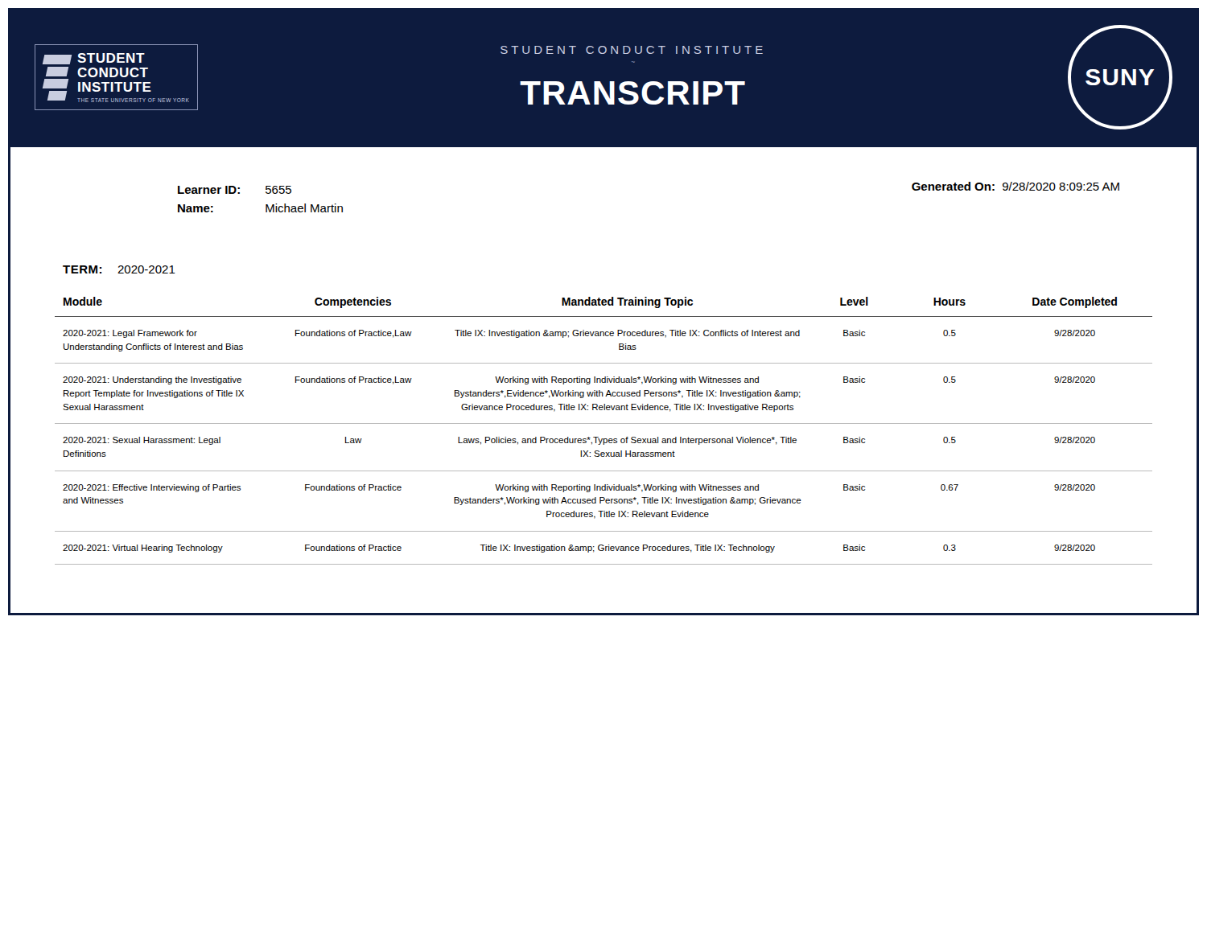STUDENT
CONDUCT
INSTITUTE
THE STATE UNIVERSITY OF NEW YORK
STUDENT CONDUCT INSTITUTE
~
TRANSCRIPT
SUNY
| Learner ID: | 5655 |
| Name: | Michael Martin |
Generated On: 9/28/2020 8:09:25 AM
TERM: 2020-2021
| Module | Competencies | Mandated Training Topic | Level | Hours | Date Completed |
| --- | --- | --- | --- | --- | --- |
| 2020-2021: Legal Framework for Understanding Conflicts of Interest and Bias | Foundations of Practice,Law | Title IX: Investigation &amp; Grievance Procedures, Title IX: Conflicts of Interest and Bias | Basic | 0.5 | 9/28/2020 |
| 2020-2021: Understanding the Investigative Report Template for Investigations of Title IX Sexual Harassment | Foundations of Practice,Law | Working with Reporting Individuals*,Working with Witnesses and Bystanders*,Evidence*,Working with Accused Persons*, Title IX: Investigation &amp; Grievance Procedures, Title IX: Relevant Evidence, Title IX: Investigative Reports | Basic | 0.5 | 9/28/2020 |
| 2020-2021: Sexual Harassment: Legal Definitions | Law | Laws, Policies, and Procedures*,Types of Sexual and Interpersonal Violence*, Title IX: Sexual Harassment | Basic | 0.5 | 9/28/2020 |
| 2020-2021: Effective Interviewing of Parties and Witnesses | Foundations of Practice | Working with Reporting Individuals*,Working with Witnesses and Bystanders*,Working with Accused Persons*, Title IX: Investigation &amp; Grievance Procedures, Title IX: Relevant Evidence | Basic | 0.67 | 9/28/2020 |
| 2020-2021: Virtual Hearing Technology | Foundations of Practice | Title IX: Investigation &amp; Grievance Procedures, Title IX: Technology | Basic | 0.3 | 9/28/2020 |